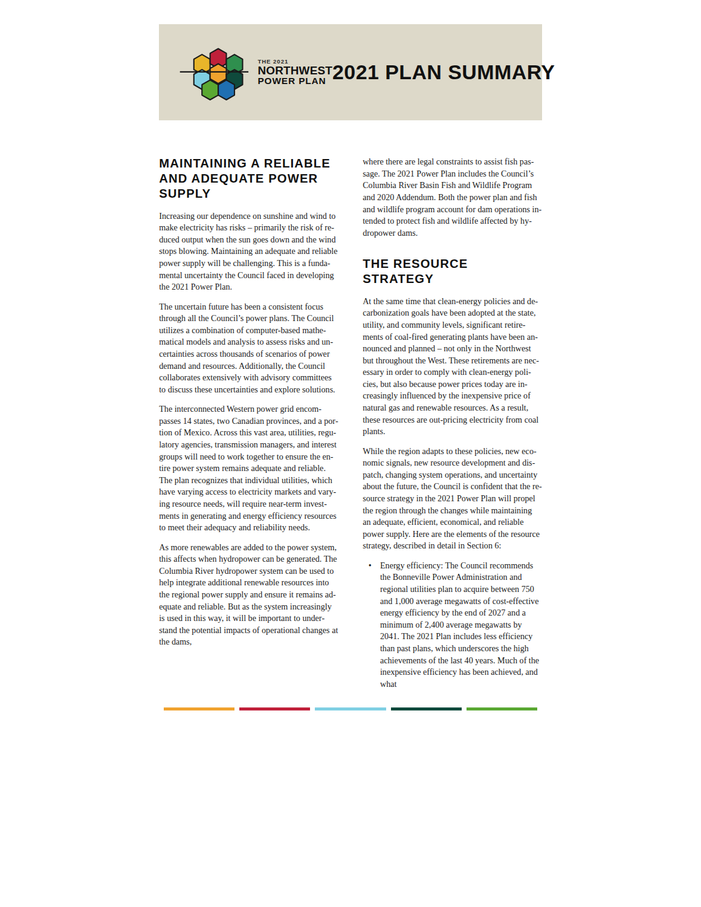THE 2021
NORTHWEST
POWER PLAN
2021 PLAN SUMMARY
Maintaining a Reliable and Adequate Power Supply
Increasing our dependence on sunshine and wind to make electricity has risks – primarily the risk of reduced output when the sun goes down and the wind stops blowing. Maintaining an adequate and reliable power supply will be challenging. This is a fundamental uncertainty the Council faced in developing the 2021 Power Plan.
The uncertain future has been a consistent focus through all the Council’s power plans. The Council utilizes a combination of computer-based mathematical models and analysis to assess risks and uncertainties across thousands of scenarios of power demand and resources. Additionally, the Council collaborates extensively with advisory committees to discuss these uncertainties and explore solutions.
The interconnected Western power grid encompasses 14 states, two Canadian provinces, and a portion of Mexico. Across this vast area, utilities, regulatory agencies, transmission managers, and interest groups will need to work together to ensure the entire power system remains adequate and reliable. The plan recognizes that individual utilities, which have varying access to electricity markets and varying resource needs, will require near-term investments in generating and energy efficiency resources to meet their adequacy and reliability needs.
As more renewables are added to the power system, this affects when hydropower can be generated. The Columbia River hydropower system can be used to help integrate additional renewable resources into the regional power supply and ensure it remains adequate and reliable. But as the system increasingly is used in this way, it will be important to understand the potential impacts of operational changes at the dams,
where there are legal constraints to assist fish passage. The 2021 Power Plan includes the Council’s Columbia River Basin Fish and Wildlife Program and 2020 Addendum. Both the power plan and fish and wildlife program account for dam operations intended to protect fish and wildlife affected by hydropower dams.
The Resource Strategy
At the same time that clean-energy policies and decarbonization goals have been adopted at the state, utility, and community levels, significant retirements of coal-fired generating plants have been announced and planned – not only in the Northwest but throughout the West. These retirements are necessary in order to comply with clean-energy policies, but also because power prices today are increasingly influenced by the inexpensive price of natural gas and renewable resources. As a result, these resources are out-pricing electricity from coal plants.
While the region adapts to these policies, new economic signals, new resource development and dispatch, changing system operations, and uncertainty about the future, the Council is confident that the resource strategy in the 2021 Power Plan will propel the region through the changes while maintaining an adequate, efficient, economical, and reliable power supply. Here are the elements of the resource strategy, described in detail in Section 6:
Energy efficiency: The Council recommends the Bonneville Power Administration and regional utilities plan to acquire between 750 and 1,000 average megawatts of cost-effective energy efficiency by the end of 2027 and a minimum of 2,400 average megawatts by 2041. The 2021 Plan includes less efficiency than past plans, which underscores the high achievements of the last 40 years. Much of the inexpensive efficiency has been achieved, and what